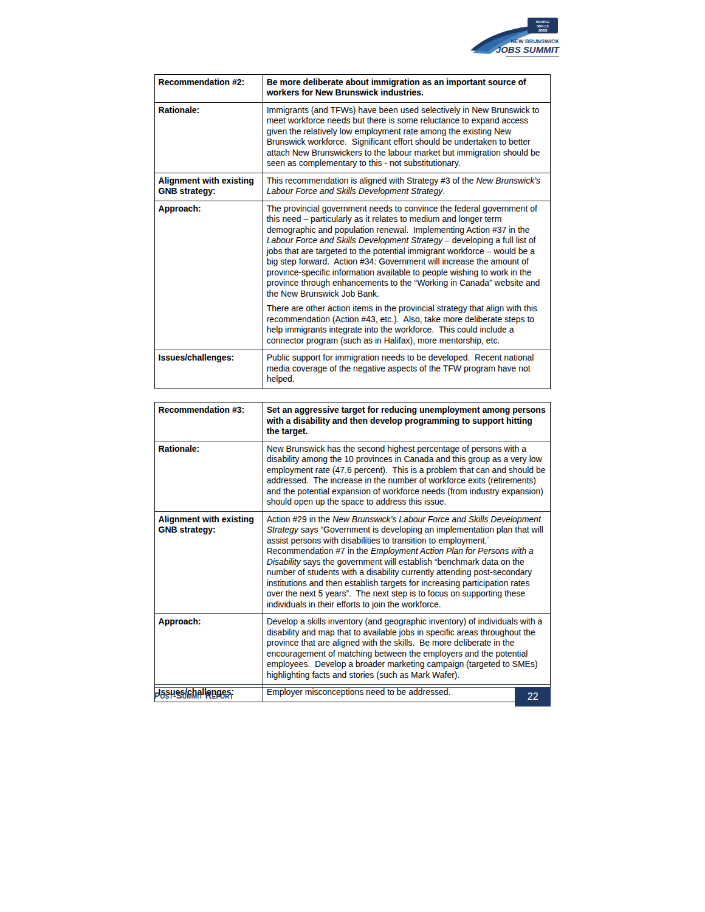PEOPLE SKILLS JOBS NEW BRUNSWICK JOBS SUMMIT
| Recommendation #2: | Be more deliberate about immigration as an important source of workers for New Brunswick industries. |
| Rationale: | Immigrants (and TFWs) have been used selectively in New Brunswick to meet workforce needs but there is some reluctance to expand access given the relatively low employment rate among the existing New Brunswick workforce. Significant effort should be undertaken to better attach New Brunswickers to the labour market but immigration should be seen as complementary to this - not substitutionary. |
| Alignment with existing GNB strategy: | This recommendation is aligned with Strategy #3 of the New Brunswick’s Labour Force and Skills Development Strategy . |
| Approach: | The provincial government needs to convince the federal government of this need – particularly as it relates to medium and longer term demographic and population renewal. Implementing Action #37 in the Labour Force and Skills Development Strategy – developing a full list of jobs that are targeted to the potential immigrant workforce – would be a big step forward. Action #34: Government will increase the amount of province-specific information available to people wishing to work in the province through enhancements to the “Working in Canada” website and the New Brunswick Job Bank. There are other action items in the provincial strategy that align with this recommendation (Action #43, etc.). Also, take more deliberate steps to help immigrants integrate into the workforce. This could include a connector program (such as in Halifax), more mentorship, etc. |
| Issues/challenges: | Public support for immigration needs to be developed. Recent national media coverage of the negative aspects of the TFW program have not helped. |
| Recommendation #3: | Set an aggressive target for reducing unemployment among persons with a disability and then develop programming to support hitting the target. |
| Rationale: | New Brunswick has the second highest percentage of persons with a disability among the 10 provinces in Canada and this group as a very low employment rate (47.6 percent). This is a problem that can and should be addressed. The increase in the number of workforce exits (retirements) and the potential expansion of workforce needs (from industry expansion) should open up the space to address this issue. |
| Alignment with existing GNB strategy: | Action #29 in the New Brunswick’s Labour Force and Skills Development Strategy says “Government is developing an implementation plan that will assist persons with disabilities to transition to employment.´ Recommendation #7 in the Employment Action Plan for Persons with a Disability says the government will establish “benchmark data on the number of students with a disability currently attending post-secondary institutions and then establish targets for increasing participation rates over the next 5 years”. The next step is to focus on supporting these individuals in their efforts to join the workforce. |
| Approach: | Develop a skills inventory (and geographic inventory) of individuals with a disability and map that to available jobs in specific areas throughout the province that are aligned with the skills. Be more deliberate in the encouragement of matching between the employers and the potential employees. Develop a broader marketing campaign (targeted to SMEs) highlighting facts and stories (such as Mark Wafer). |
| Issues/challenges: | Employer misconceptions need to be addressed. |
Post-Summit Report
22